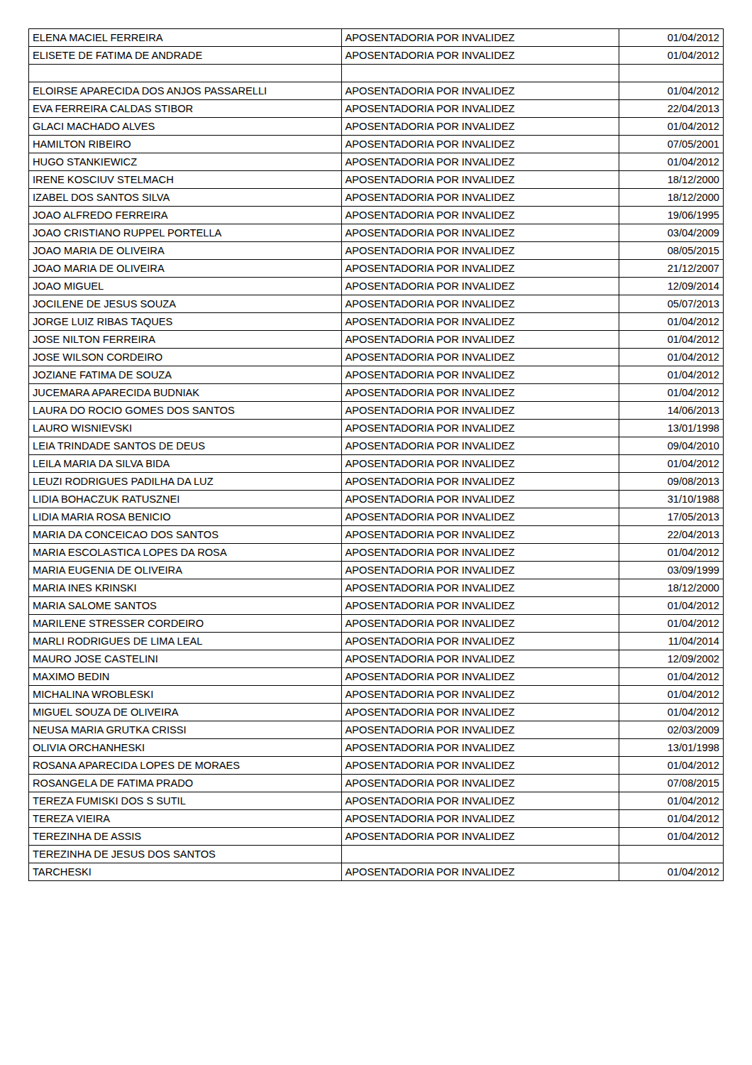| ELENA MACIEL FERREIRA | APOSENTADORIA POR INVALIDEZ | 01/04/2012 |
| ELISETE DE FATIMA DE ANDRADE | APOSENTADORIA POR INVALIDEZ | 01/04/2012 |
| ELOIRSE APARECIDA DOS ANJOS PASSARELLI | APOSENTADORIA POR INVALIDEZ | 01/04/2012 |
| EVA FERREIRA CALDAS STIBOR | APOSENTADORIA POR INVALIDEZ | 22/04/2013 |
| GLACI MACHADO ALVES | APOSENTADORIA POR INVALIDEZ | 01/04/2012 |
| HAMILTON RIBEIRO | APOSENTADORIA POR INVALIDEZ | 07/05/2001 |
| HUGO STANKIEWICZ | APOSENTADORIA POR INVALIDEZ | 01/04/2012 |
| IRENE KOSCIUV STELMACH | APOSENTADORIA POR INVALIDEZ | 18/12/2000 |
| IZABEL DOS SANTOS SILVA | APOSENTADORIA POR INVALIDEZ | 18/12/2000 |
| JOAO ALFREDO FERREIRA | APOSENTADORIA POR INVALIDEZ | 19/06/1995 |
| JOAO CRISTIANO RUPPEL PORTELLA | APOSENTADORIA POR INVALIDEZ | 03/04/2009 |
| JOAO MARIA DE OLIVEIRA | APOSENTADORIA POR INVALIDEZ | 08/05/2015 |
| JOAO MARIA DE OLIVEIRA | APOSENTADORIA POR INVALIDEZ | 21/12/2007 |
| JOAO MIGUEL | APOSENTADORIA POR INVALIDEZ | 12/09/2014 |
| JOCILENE DE JESUS SOUZA | APOSENTADORIA POR INVALIDEZ | 05/07/2013 |
| JORGE LUIZ RIBAS TAQUES | APOSENTADORIA POR INVALIDEZ | 01/04/2012 |
| JOSE NILTON FERREIRA | APOSENTADORIA POR INVALIDEZ | 01/04/2012 |
| JOSE WILSON CORDEIRO | APOSENTADORIA POR INVALIDEZ | 01/04/2012 |
| JOZIANE FATIMA DE SOUZA | APOSENTADORIA POR INVALIDEZ | 01/04/2012 |
| JUCEMARA APARECIDA BUDNIAK | APOSENTADORIA POR INVALIDEZ | 01/04/2012 |
| LAURA DO ROCIO GOMES DOS SANTOS | APOSENTADORIA POR INVALIDEZ | 14/06/2013 |
| LAURO WISNIEVSKI | APOSENTADORIA POR INVALIDEZ | 13/01/1998 |
| LEIA TRINDADE SANTOS DE DEUS | APOSENTADORIA POR INVALIDEZ | 09/04/2010 |
| LEILA MARIA DA SILVA BIDA | APOSENTADORIA POR INVALIDEZ | 01/04/2012 |
| LEUZI RODRIGUES PADILHA DA LUZ | APOSENTADORIA POR INVALIDEZ | 09/08/2013 |
| LIDIA BOHACZUK RATUSZNEI | APOSENTADORIA POR INVALIDEZ | 31/10/1988 |
| LIDIA MARIA ROSA BENICIO | APOSENTADORIA POR INVALIDEZ | 17/05/2013 |
| MARIA DA CONCEICAO DOS SANTOS | APOSENTADORIA POR INVALIDEZ | 22/04/2013 |
| MARIA ESCOLASTICA LOPES DA ROSA | APOSENTADORIA POR INVALIDEZ | 01/04/2012 |
| MARIA EUGENIA DE OLIVEIRA | APOSENTADORIA POR INVALIDEZ | 03/09/1999 |
| MARIA INES KRINSKI | APOSENTADORIA POR INVALIDEZ | 18/12/2000 |
| MARIA SALOME SANTOS | APOSENTADORIA POR INVALIDEZ | 01/04/2012 |
| MARILENE STRESSER CORDEIRO | APOSENTADORIA POR INVALIDEZ | 01/04/2012 |
| MARLI RODRIGUES DE LIMA LEAL | APOSENTADORIA POR INVALIDEZ | 11/04/2014 |
| MAURO JOSE CASTELINI | APOSENTADORIA POR INVALIDEZ | 12/09/2002 |
| MAXIMO BEDIN | APOSENTADORIA POR INVALIDEZ | 01/04/2012 |
| MICHALINA WROBLESKI | APOSENTADORIA POR INVALIDEZ | 01/04/2012 |
| MIGUEL SOUZA DE OLIVEIRA | APOSENTADORIA POR INVALIDEZ | 01/04/2012 |
| NEUSA MARIA GRUTKA CRISSI | APOSENTADORIA POR INVALIDEZ | 02/03/2009 |
| OLIVIA ORCHANHESKI | APOSENTADORIA POR INVALIDEZ | 13/01/1998 |
| ROSANA APARECIDA LOPES DE MORAES | APOSENTADORIA POR INVALIDEZ | 01/04/2012 |
| ROSANGELA DE FATIMA PRADO | APOSENTADORIA POR INVALIDEZ | 07/08/2015 |
| TEREZA FUMISKI DOS S SUTIL | APOSENTADORIA POR INVALIDEZ | 01/04/2012 |
| TEREZA VIEIRA | APOSENTADORIA POR INVALIDEZ | 01/04/2012 |
| TEREZINHA DE ASSIS | APOSENTADORIA POR INVALIDEZ | 01/04/2012 |
| TEREZINHA DE JESUS DOS SANTOS | | |
| TARCHESKI | APOSENTADORIA POR INVALIDEZ | 01/04/2012 |